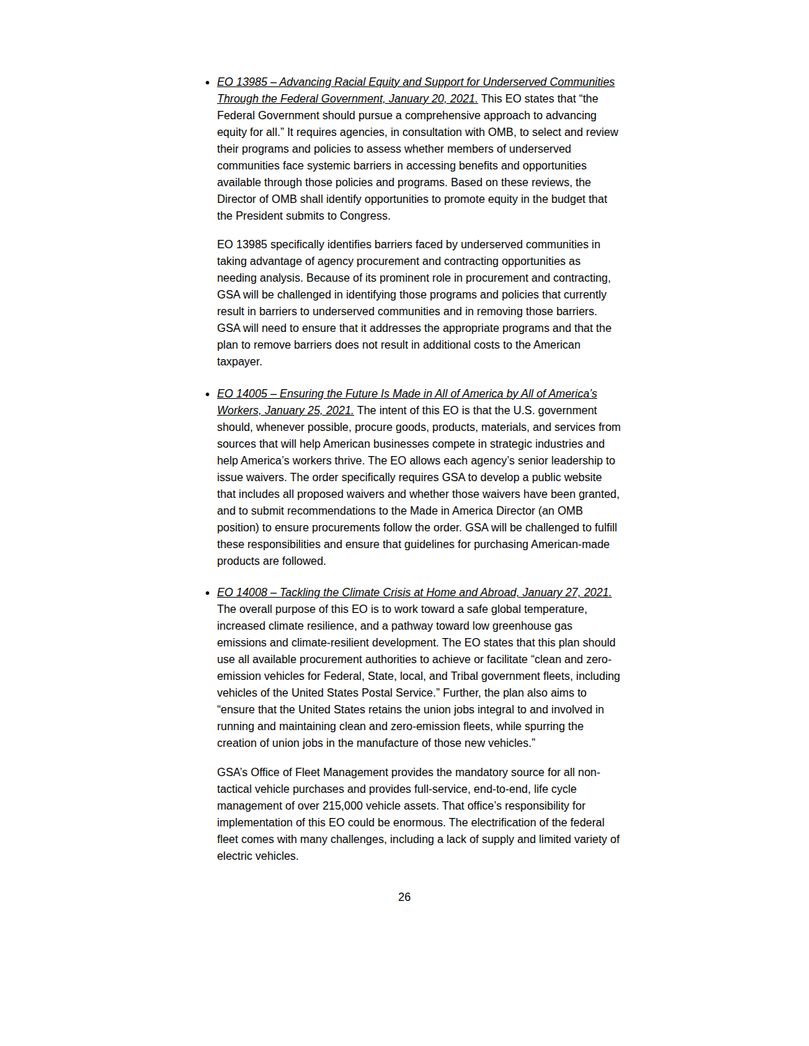EO 13985 – Advancing Racial Equity and Support for Underserved Communities Through the Federal Government, January 20, 2021. This EO states that “the Federal Government should pursue a comprehensive approach to advancing equity for all.” It requires agencies, in consultation with OMB, to select and review their programs and policies to assess whether members of underserved communities face systemic barriers in accessing benefits and opportunities available through those policies and programs. Based on these reviews, the Director of OMB shall identify opportunities to promote equity in the budget that the President submits to Congress.
EO 13985 specifically identifies barriers faced by underserved communities in taking advantage of agency procurement and contracting opportunities as needing analysis. Because of its prominent role in procurement and contracting, GSA will be challenged in identifying those programs and policies that currently result in barriers to underserved communities and in removing those barriers. GSA will need to ensure that it addresses the appropriate programs and that the plan to remove barriers does not result in additional costs to the American taxpayer.
EO 14005 – Ensuring the Future Is Made in All of America by All of America’s Workers, January 25, 2021. The intent of this EO is that the U.S. government should, whenever possible, procure goods, products, materials, and services from sources that will help American businesses compete in strategic industries and help America’s workers thrive. The EO allows each agency’s senior leadership to issue waivers. The order specifically requires GSA to develop a public website that includes all proposed waivers and whether those waivers have been granted, and to submit recommendations to the Made in America Director (an OMB position) to ensure procurements follow the order. GSA will be challenged to fulfill these responsibilities and ensure that guidelines for purchasing American-made products are followed.
EO 14008 – Tackling the Climate Crisis at Home and Abroad, January 27, 2021. The overall purpose of this EO is to work toward a safe global temperature, increased climate resilience, and a pathway toward low greenhouse gas emissions and climate-resilient development. The EO states that this plan should use all available procurement authorities to achieve or facilitate “clean and zero-emission vehicles for Federal, State, local, and Tribal government fleets, including vehicles of the United States Postal Service.” Further, the plan also aims to “ensure that the United States retains the union jobs integral to and involved in running and maintaining clean and zero-emission fleets, while spurring the creation of union jobs in the manufacture of those new vehicles.”
GSA’s Office of Fleet Management provides the mandatory source for all non-tactical vehicle purchases and provides full-service, end-to-end, life cycle management of over 215,000 vehicle assets. That office’s responsibility for implementation of this EO could be enormous. The electrification of the federal fleet comes with many challenges, including a lack of supply and limited variety of electric vehicles.
26